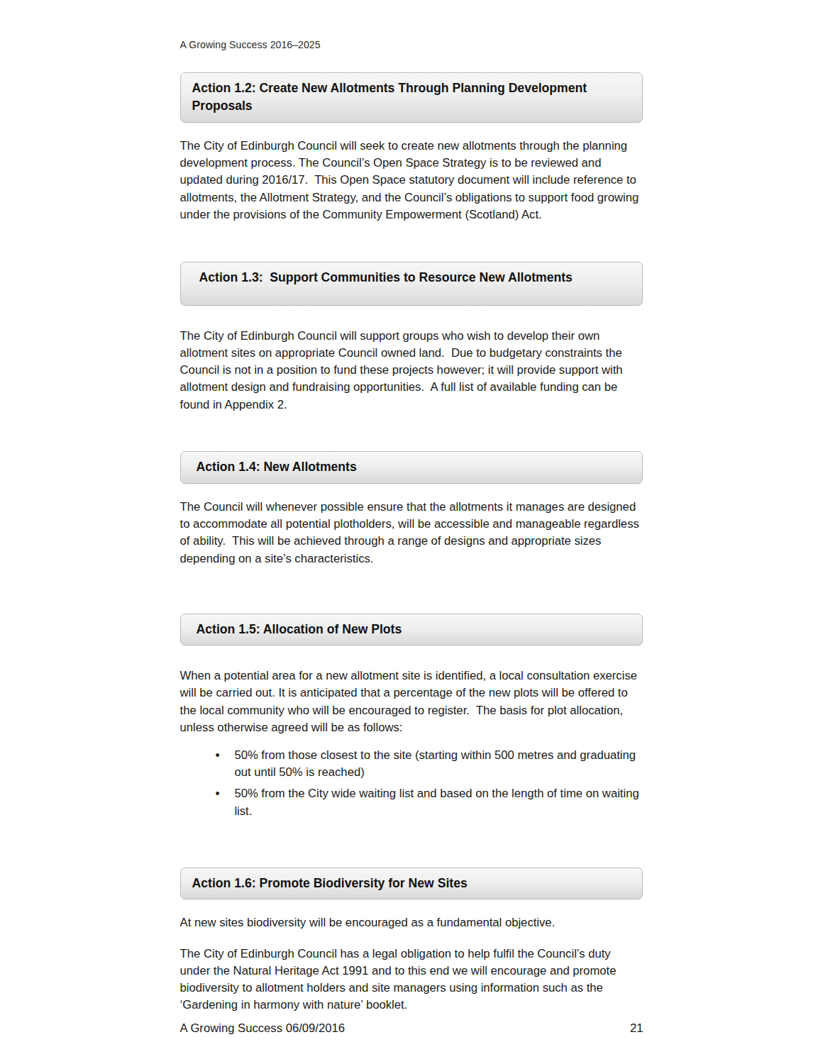A Growing Success 2016–2025
Action 1.2: Create New Allotments Through Planning Development Proposals
The City of Edinburgh Council will seek to create new allotments through the planning development process. The Council’s Open Space Strategy is to be reviewed and updated during 2016/17. This Open Space statutory document will include reference to allotments, the Allotment Strategy, and the Council’s obligations to support food growing under the provisions of the Community Empowerment (Scotland) Act.
Action 1.3: Support Communities to Resource New Allotments
The City of Edinburgh Council will support groups who wish to develop their own allotment sites on appropriate Council owned land. Due to budgetary constraints the Council is not in a position to fund these projects however; it will provide support with allotment design and fundraising opportunities. A full list of available funding can be found in Appendix 2.
Action 1.4: New Allotments
The Council will whenever possible ensure that the allotments it manages are designed to accommodate all potential plotholders, will be accessible and manageable regardless of ability. This will be achieved through a range of designs and appropriate sizes depending on a site’s characteristics.
Action 1.5: Allocation of New Plots
When a potential area for a new allotment site is identified, a local consultation exercise will be carried out. It is anticipated that a percentage of the new plots will be offered to the local community who will be encouraged to register. The basis for plot allocation, unless otherwise agreed will be as follows:
50% from those closest to the site (starting within 500 metres and graduating out until 50% is reached)
50% from the City wide waiting list and based on the length of time on waiting list.
Action 1.6: Promote Biodiversity for New Sites
At new sites biodiversity will be encouraged as a fundamental objective.
The City of Edinburgh Council has a legal obligation to help fulfil the Council’s duty under the Natural Heritage Act 1991 and to this end we will encourage and promote biodiversity to allotment holders and site managers using information such as the ‘Gardening in harmony with nature’ booklet.
A Growing Success 06/09/2016
21